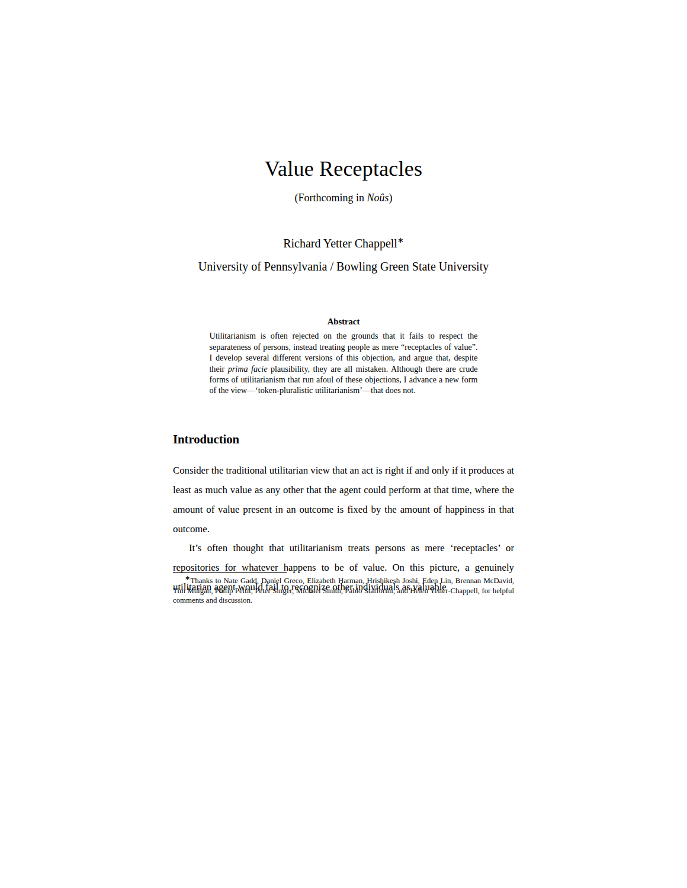Value Receptacles
(Forthcoming in Noûs)
Richard Yetter Chappell∗
University of Pennsylvania / Bowling Green State University
Abstract
Utilitarianism is often rejected on the grounds that it fails to respect the separateness of persons, instead treating people as mere “receptacles of value”. I develop several different versions of this objection, and argue that, despite their prima facie plausibility, they are all mistaken. Although there are crude forms of utilitarianism that run afoul of these objections, I advance a new form of the view—‘token-pluralistic utilitarianism’—that does not.
Introduction
Consider the traditional utilitarian view that an act is right if and only if it produces at least as much value as any other that the agent could perform at that time, where the amount of value present in an outcome is fixed by the amount of happiness in that outcome.
It’s often thought that utilitarianism treats persons as mere ‘receptacles’ or repositories for whatever happens to be of value. On this picture, a genuinely utilitarian agent would fail to recognize other individuals as valuable
∗Thanks to Nate Gadd, Daniel Greco, Elizabeth Harman, Hrishikesh Joshi, Eden Lin, Brennan McDavid, Tim Mulgan, Philip Pettit, Peter Singer, Michael Smith, Pablo Stafforini, and Helen Yetter-Chappell, for helpful comments and discussion.